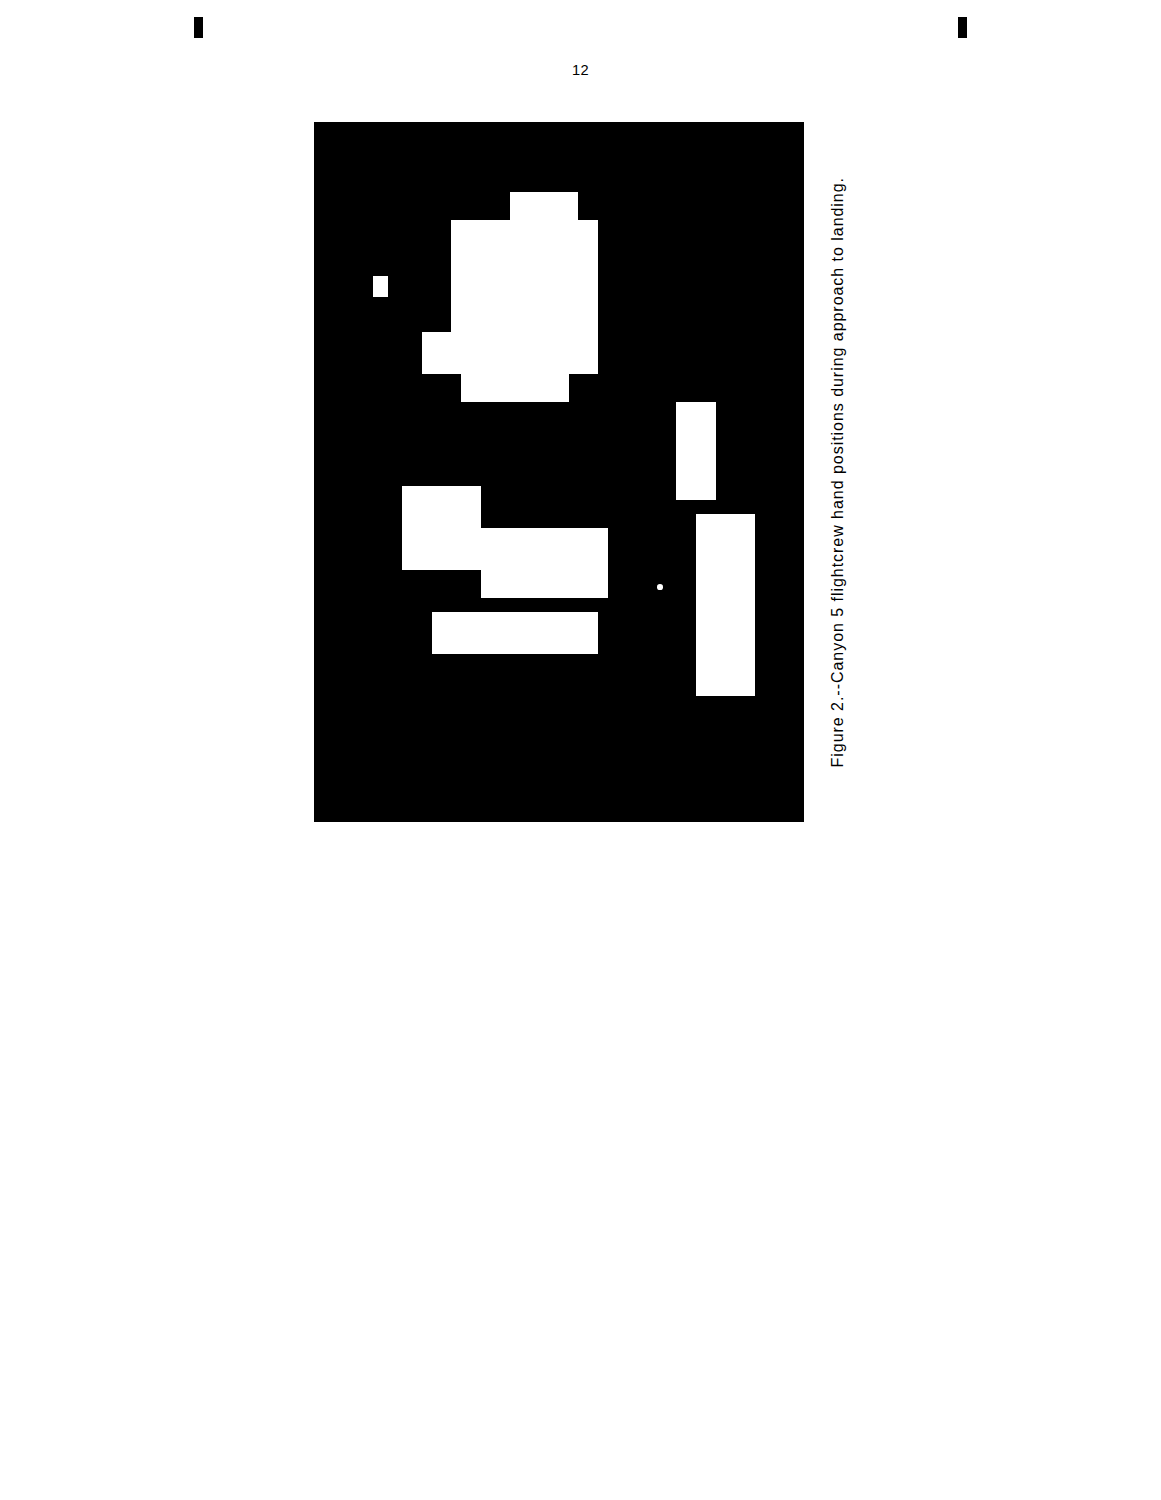12
Figure 2.--Canyon 5 flightcrew hand positions during approach to landing.